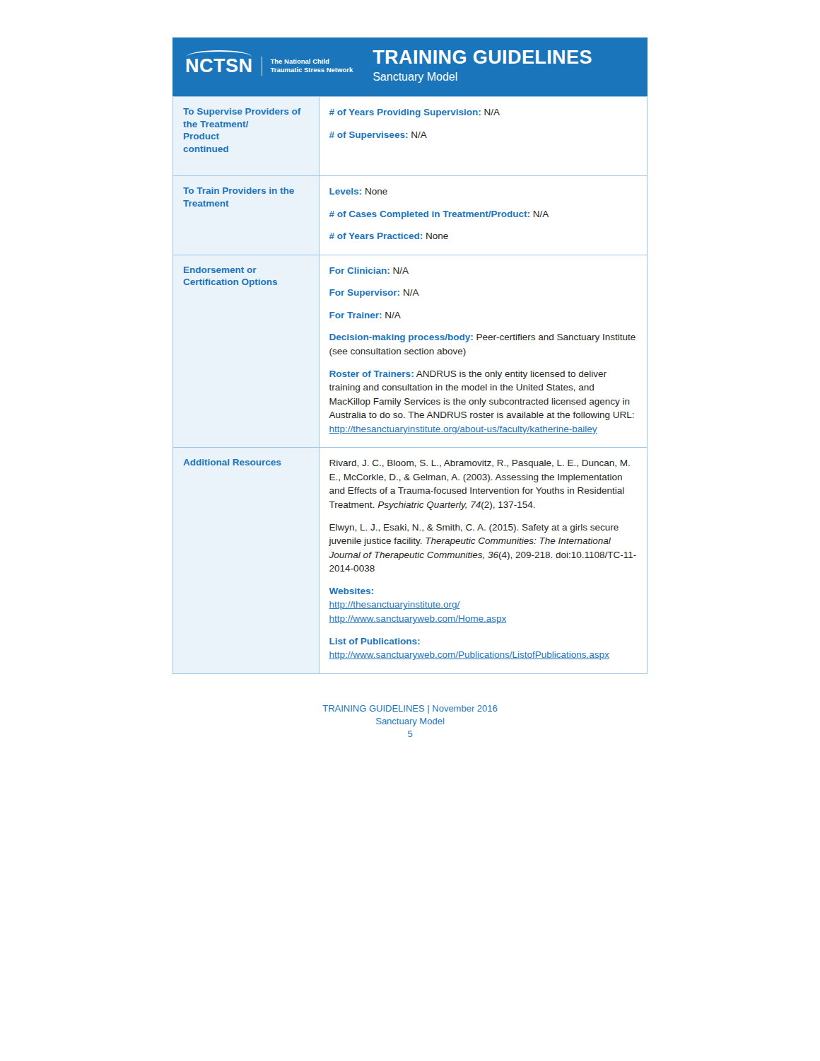NCTSN
The National Child
Traumatic Stress Network
TRAINING GUIDELINES
Sanctuary Model
| To Supervise Providers of the Treatment/ Product continued | # of Years Providing Supervision: N/A # of Supervisees: N/A |
| To Train Providers in the Treatment | Levels: None # of Cases Completed in Treatment/Product: N/A # of Years Practiced: None |
| Endorsement or Certification Options | For Clinician: N/A For Supervisor: N/A For Trainer: N/A Decision-making process/body: Peer-certifiers and Sanctuary Institute (see consultation section above) Roster of Trainers: ANDRUS is the only entity licensed to deliver training and consultation in the model in the United States, and MacKillop Family Services is the only subcontracted licensed agency in Australia to do so. The ANDRUS roster is available at the following URL: http://thesanctuaryinstitute.org/about-us/faculty/katherine-bailey |
| Additional Resources | Rivard, J. C., Bloom, S. L., Abramovitz, R., Pasquale, L. E., Duncan, M. E., McCorkle, D., & Gelman, A. (2003). Assessing the Implementation and Effects of a Trauma-focused Intervention for Youths in Residential Treatment. Psychiatric Quarterly, 74 (2), 137-154. Elwyn, L. J., Esaki, N., & Smith, C. A. (2015). Safety at a girls secure juvenile justice facility. Therapeutic Communities: The International Journal of Therapeutic Communities, 36 (4), 209-218. doi:10.1108/TC-11-2014-0038 Websites: http://thesanctuaryinstitute.org/ http://www.sanctuaryweb.com/Home.aspx List of Publications: http://www.sanctuaryweb.com/Publications/ListofPublications.aspx |
TRAINING GUIDELINES | November 2016
Sanctuary Model
5